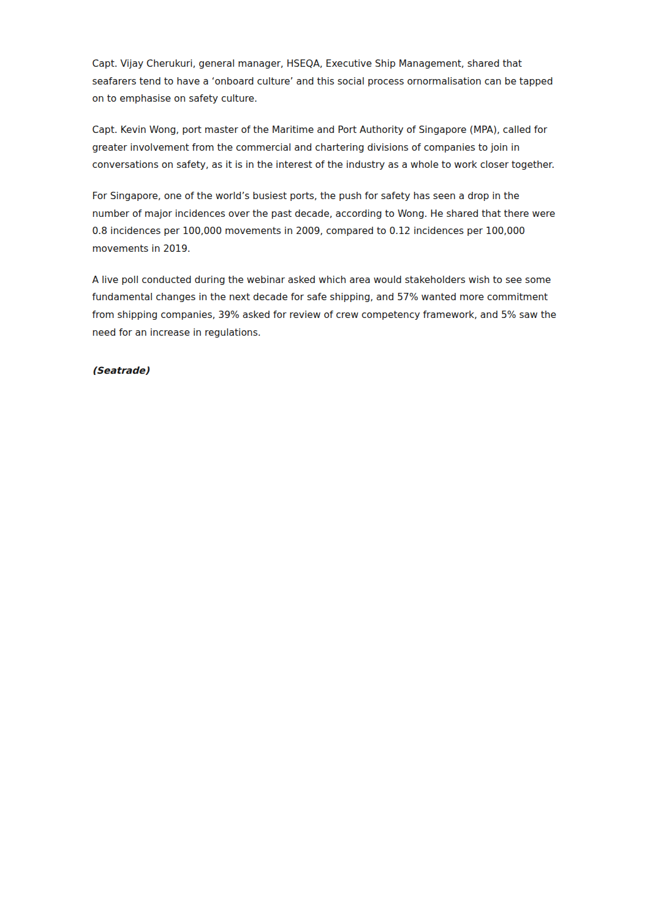Capt. Vijay Cherukuri, general manager, HSEQA, Executive Ship Management, shared that seafarers tend to have a ‘onboard culture’ and this social process ornormalisation can be tapped on to emphasise on safety culture.
Capt. Kevin Wong, port master of the Maritime and Port Authority of Singapore (MPA), called for greater involvement from the commercial and chartering divisions of companies to join in conversations on safety, as it is in the interest of the industry as a whole to work closer together.
For Singapore, one of the world’s busiest ports, the push for safety has seen a drop in the number of major incidences over the past decade, according to Wong. He shared that there were 0.8 incidences per 100,000 movements in 2009, compared to 0.12 incidences per 100,000 movements in 2019.
A live poll conducted during the webinar asked which area would stakeholders wish to see some fundamental changes in the next decade for safe shipping, and 57% wanted more commitment from shipping companies, 39% asked for review of crew competency framework, and 5% saw the need for an increase in regulations.
(Seatrade)